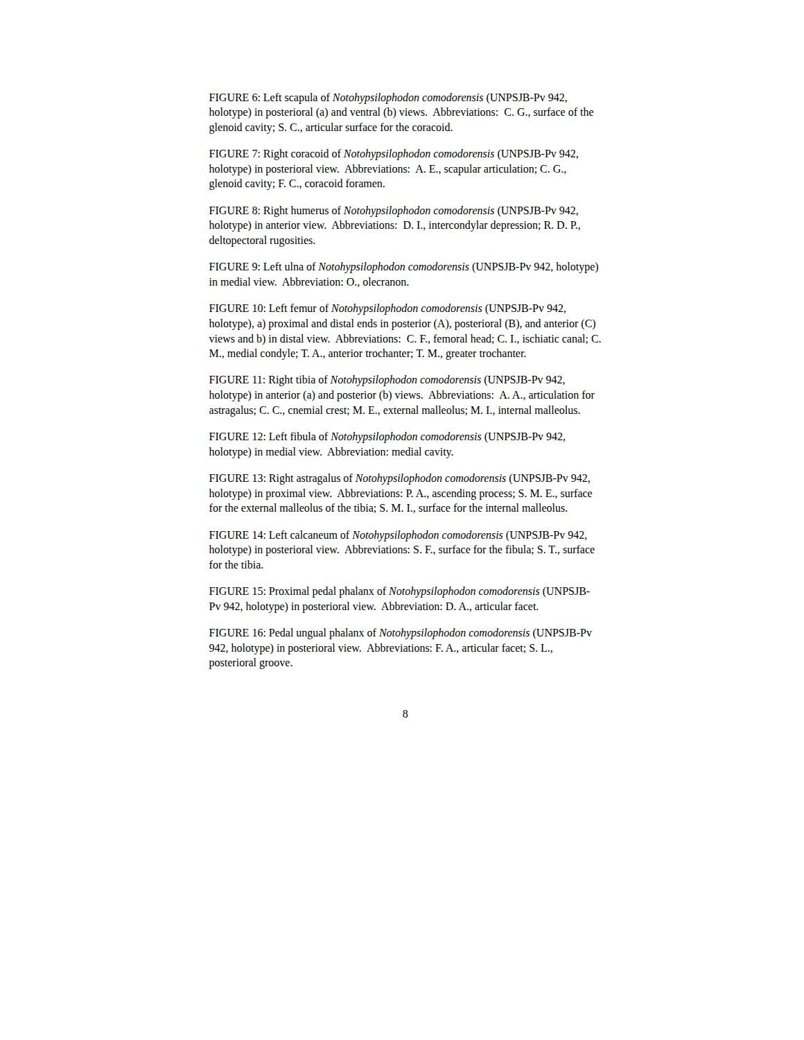FIGURE 6: Left scapula of Notohypsilophodon comodorensis (UNPSJB-Pv 942, holotype) in posterioral (a) and ventral (b) views. Abbreviations: C. G., surface of the glenoid cavity; S. C., articular surface for the coracoid.
FIGURE 7: Right coracoid of Notohypsilophodon comodorensis (UNPSJB-Pv 942, holotype) in posterioral view. Abbreviations: A. E., scapular articulation; C. G., glenoid cavity; F. C., coracoid foramen.
FIGURE 8: Right humerus of Notohypsilophodon comodorensis (UNPSJB-Pv 942, holotype) in anterior view. Abbreviations: D. I., intercondylar depression; R. D. P., deltopectoral rugosities.
FIGURE 9: Left ulna of Notohypsilophodon comodorensis (UNPSJB-Pv 942, holotype) in medial view. Abbreviation: O., olecranon.
FIGURE 10: Left femur of Notohypsilophodon comodorensis (UNPSJB-Pv 942, holotype), a) proximal and distal ends in posterior (A), posterioral (B), and anterior (C) views and b) in distal view. Abbreviations: C. F., femoral head; C. I., ischiatic canal; C. M., medial condyle; T. A., anterior trochanter; T. M., greater trochanter.
FIGURE 11: Right tibia of Notohypsilophodon comodorensis (UNPSJB-Pv 942, holotype) in anterior (a) and posterior (b) views. Abbreviations: A. A., articulation for astragalus; C. C., cnemial crest; M. E., external malleolus; M. I., internal malleolus.
FIGURE 12: Left fibula of Notohypsilophodon comodorensis (UNPSJB-Pv 942, holotype) in medial view. Abbreviation: medial cavity.
FIGURE 13: Right astragalus of Notohypsilophodon comodorensis (UNPSJB-Pv 942, holotype) in proximal view. Abbreviations: P. A., ascending process; S. M. E., surface for the external malleolus of the tibia; S. M. I., surface for the internal malleolus.
FIGURE 14: Left calcaneum of Notohypsilophodon comodorensis (UNPSJB-Pv 942, holotype) in posterioral view. Abbreviations: S. F., surface for the fibula; S. T., surface for the tibia.
FIGURE 15: Proximal pedal phalanx of Notohypsilophodon comodorensis (UNPSJB-Pv 942, holotype) in posterioral view. Abbreviation: D. A., articular facet.
FIGURE 16: Pedal ungual phalanx of Notohypsilophodon comodorensis (UNPSJB-Pv 942, holotype) in posterioral view. Abbreviations: F. A., articular facet; S. L., posterioral groove.
8